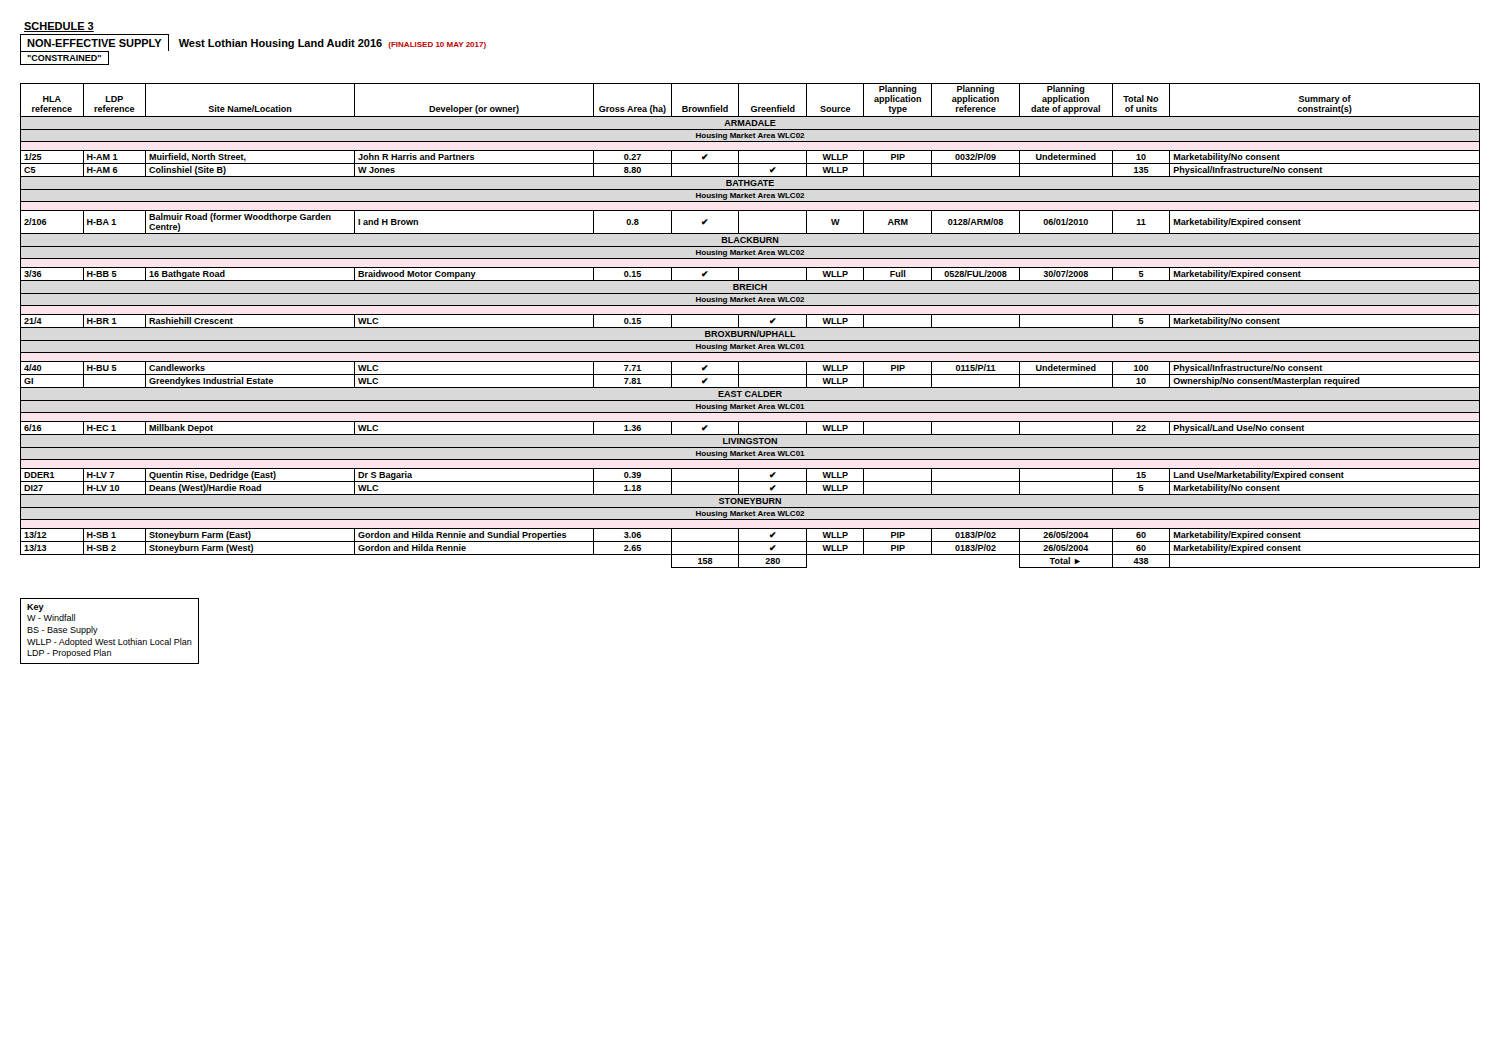SCHEDULE 3
NON-EFFECTIVE SUPPLY West Lothian Housing Land Audit 2016 (FINALISED 10 MAY 2017)
"CONSTRAINED"
| HLA reference | LDP reference | Site Name/Location | Developer (or owner) | Gross Area (ha) | Brownfield | Greenfield | Source | Planning application type | Planning application reference | Planning application date of approval | Total No of units | Summary of constraint(s) |
| --- | --- | --- | --- | --- | --- | --- | --- | --- | --- | --- | --- | --- |
| ARMADALE |
| Housing Market Area WLC02 |
| 1/25 | H-AM 1 | Muirfield, North Street, | John R Harris and Partners | 0.27 | ✔ | | WLLP | PIP | 0032/P/09 | Undetermined | 10 | Marketability/No consent |
| C5 | H-AM 6 | Colinshiel (Site B) | W Jones | 8.80 | | ✔ | WLLP | | | | 135 | Physical/Infrastructure/No consent |
| BATHGATE |
| Housing Market Area WLC02 |
| 2/106 | H-BA 1 | Balmuir Road (former Woodthorpe Garden Centre) | I and H Brown | 0.8 | ✔ | | W | ARM | 0128/ARM/08 | 06/01/2010 | 11 | Marketability/Expired consent |
| BLACKBURN |
| Housing Market Area WLC02 |
| 3/36 | H-BB 5 | 16 Bathgate Road | Braidwood Motor Company | 0.15 | ✔ | | WLLP | Full | 0528/FUL/2008 | 30/07/2008 | 5 | Marketability/Expired consent |
| BREICH |
| Housing Market Area WLC02 |
| 21/4 | H-BR 1 | Rashiehill Crescent | WLC | 0.15 | | ✔ | WLLP | | | | 5 | Marketability/No consent |
| BROXBURN/UPHALL |
| Housing Market Area WLC01 |
| 4/40 | H-BU 5 | Candleworks | WLC | 7.71 | ✔ | | WLLP | PIP | 0115/P/11 | Undetermined | 100 | Physical/Infrastructure/No consent |
| GI | | Greendykes Industrial Estate | WLC | 7.81 | ✔ | | WLLP | | | | 10 | Ownership/No consent/Masterplan required |
| EAST CALDER |
| Housing Market Area WLC01 |
| 6/16 | H-EC 1 | Millbank Depot | WLC | 1.36 | ✔ | | WLLP | | | | 22 | Physical/Land Use/No consent |
| LIVINGSTON |
| Housing Market Area WLC01 |
| DDER1 | H-LV 7 | Quentin Rise, Dedridge (East) | Dr S Bagaria | 0.39 | | ✔ | WLLP | | | | 15 | Land Use/Marketability/Expired consent |
| DI27 | H-LV 10 | Deans (West)/Hardie Road | WLC | 1.18 | | ✔ | WLLP | | | | 5 | Marketability/No consent |
| STONEYBURN |
| Housing Market Area WLC02 |
| 13/12 | H-SB 1 | Stoneyburn Farm (East) | Gordon and Hilda Rennie and Sundial Properties | 3.06 | | ✔ | WLLP | PIP | 0183/P/02 | 26/05/2004 | 60 | Marketability/Expired consent |
| 13/13 | H-SB 2 | Stoneyburn Farm (West) | Gordon and Hilda Rennie | 2.65 | | ✔ | WLLP | PIP | 0183/P/02 | 26/05/2004 | 60 | Marketability/Expired consent |
| | | | | | 158 | 280 | | | | Total ► | 438 | |
Key
W - Windfall
BS - Base Supply
WLLP - Adopted West Lothian Local Plan
LDP - Proposed Plan